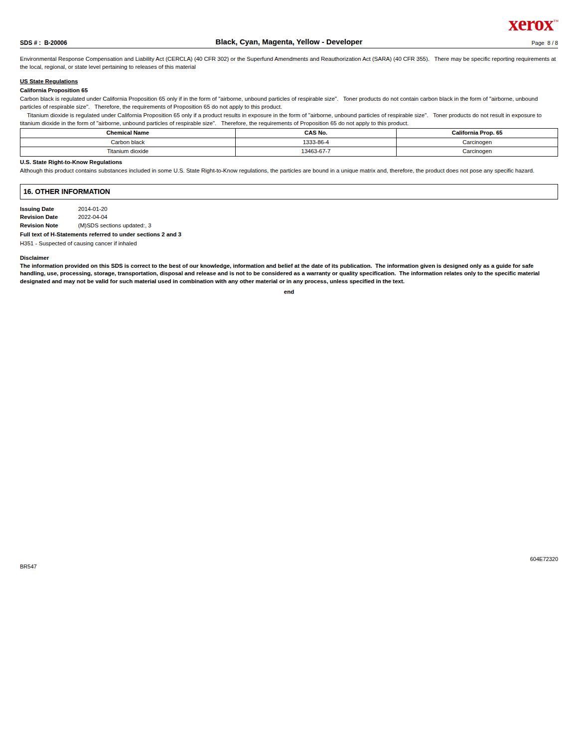xerox™
| SDS # : B-20006 | Black, Cyan, Magenta, Yellow - Developer | Page 8 / 8 |
Environmental Response Compensation and Liability Act (CERCLA) (40 CFR 302) or the Superfund Amendments and Reauthorization Act (SARA) (40 CFR 355). There may be specific reporting requirements at the local, regional, or state level pertaining to releases of this material
US State Regulations
California Proposition 65
Carbon black is regulated under California Proposition 65 only if in the form of "airborne, unbound particles of respirable size". Toner products do not contain carbon black in the form of "airborne, unbound particles of respirable size". Therefore, the requirements of Proposition 65 do not apply to this product.
Titanium dioxide is regulated under California Proposition 65 only if a product results in exposure in the form of "airborne, unbound particles of respirable size". Toner products do not result in exposure to titanium dioxide in the form of "airborne, unbound particles of respirable size". Therefore, the requirements of Proposition 65 do not apply to this product.
| Chemical Name | CAS No. | California Prop. 65 |
| --- | --- | --- |
| Carbon black | 1333-86-4 | Carcinogen |
| Titanium dioxide | 13463-67-7 | Carcinogen |
U.S. State Right-to-Know Regulations
Although this product contains substances included in some U.S. State Right-to-Know regulations, the particles are bound in a unique matrix and, therefore, the product does not pose any specific hazard.
16. OTHER INFORMATION
| Issuing Date | 2014-01-20 |
| Revision Date | 2022-04-04 |
| Revision Note | (M)SDS sections updated:, 3 |
Full text of H-Statements referred to under sections 2 and 3
H351 - Suspected of causing cancer if inhaled
Disclaimer
The information provided on this SDS is correct to the best of our knowledge, information and belief at the date of its publication. The information given is designed only as a guide for safe handling, use, processing, storage, transportation, disposal and release and is not to be considered as a warranty or quality specification. The information relates only to the specific material designated and may not be valid for such material used in combination with any other material or in any process, unless specified in the text.
end
604E72320
BR547